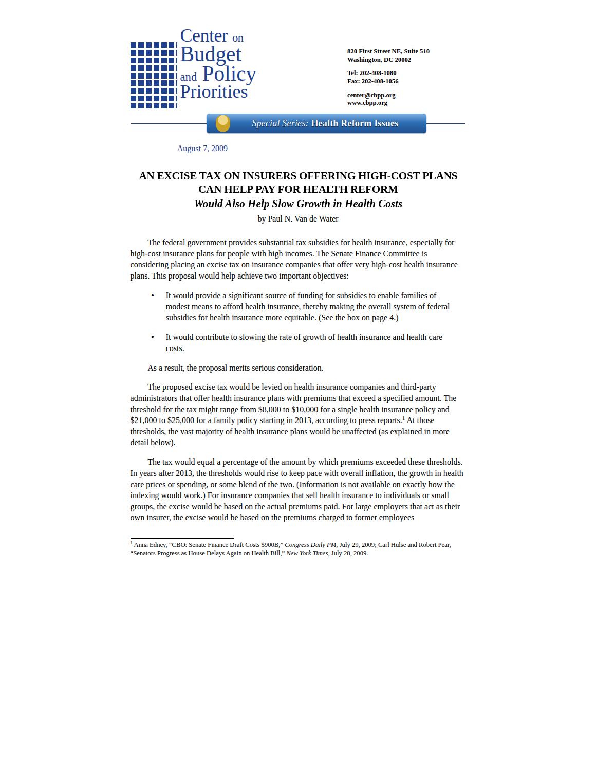Center on
Budget
and Policy
Priorities
820 First Street NE, Suite 510
Washington, DC 20002
Tel: 202-408-1080
Fax: 202-408-1056
center@cbpp.org
www.cbpp.org
Special Series: Health Reform Issues
August 7, 2009
AN EXCISE TAX ON INSURERS OFFERING HIGH-COST PLANS
CAN HELP PAY FOR HEALTH REFORM
Would Also Help Slow Growth in Health Costs
by Paul N. Van de Water
The federal government provides substantial tax subsidies for health insurance, especially for high-cost insurance plans for people with high incomes. The Senate Finance Committee is considering placing an excise tax on insurance companies that offer very high-cost health insurance plans. This proposal would help achieve two important objectives:
It would provide a significant source of funding for subsidies to enable families of modest means to afford health insurance, thereby making the overall system of federal subsidies for health insurance more equitable. (See the box on page 4.)
It would contribute to slowing the rate of growth of health insurance and health care costs.
As a result, the proposal merits serious consideration.
The proposed excise tax would be levied on health insurance companies and third-party administrators that offer health insurance plans with premiums that exceed a specified amount. The threshold for the tax might range from $8,000 to $10,000 for a single health insurance policy and $21,000 to $25,000 for a family policy starting in 2013, according to press reports.1 At those thresholds, the vast majority of health insurance plans would be unaffected (as explained in more detail below).
The tax would equal a percentage of the amount by which premiums exceeded these thresholds. In years after 2013, the thresholds would rise to keep pace with overall inflation, the growth in health care prices or spending, or some blend of the two. (Information is not available on exactly how the indexing would work.) For insurance companies that sell health insurance to individuals or small groups, the excise would be based on the actual premiums paid. For large employers that act as their own insurer, the excise would be based on the premiums charged to former employees
1 Anna Edney, “CBO: Senate Finance Draft Costs $900B,” Congress Daily PM, July 29, 2009; Carl Hulse and Robert Pear, “Senators Progress as House Delays Again on Health Bill,” New York Times, July 28, 2009.